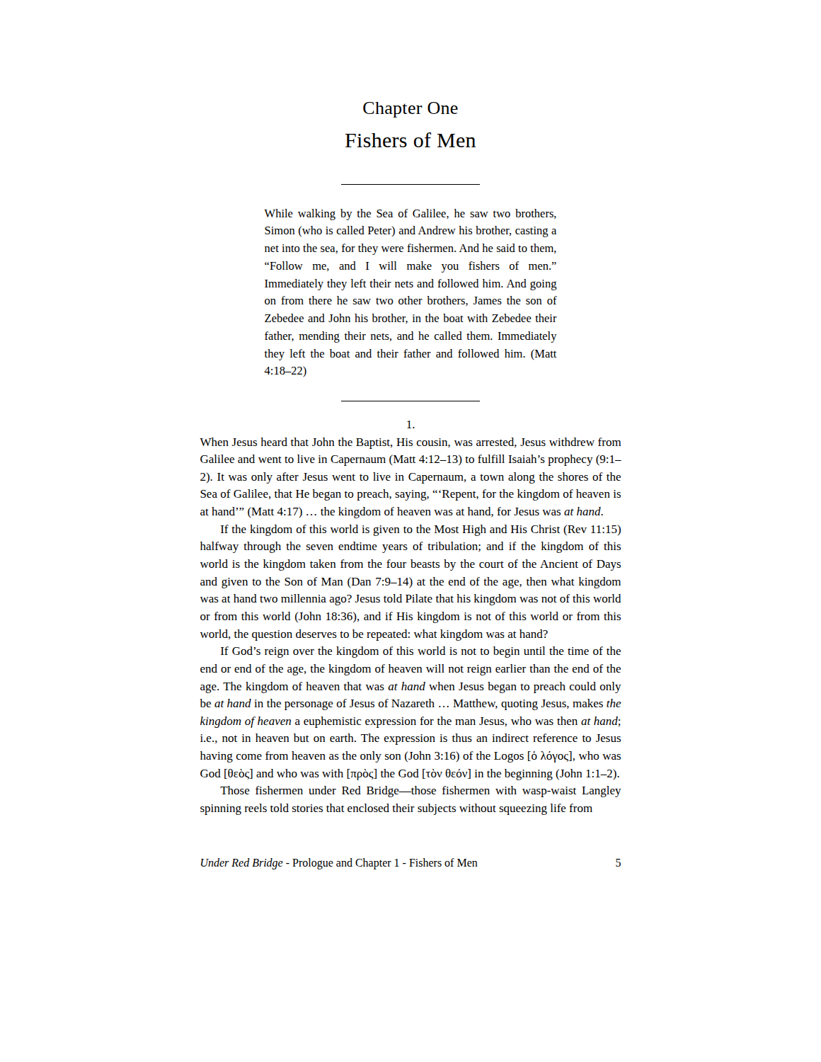Chapter One
Fishers of Men
While walking by the Sea of Galilee, he saw two brothers, Simon (who is called Peter) and Andrew his brother, casting a net into the sea, for they were fishermen. And he said to them, “Follow me, and I will make you fishers of men.” Immediately they left their nets and followed him. And going on from there he saw two other brothers, James the son of Zebedee and John his brother, in the boat with Zebedee their father, mending their nets, and he called them. Immediately they left the boat and their father and followed him. (Matt 4:18–22)
1.
When Jesus heard that John the Baptist, His cousin, was arrested, Jesus withdrew from Galilee and went to live in Capernaum (Matt 4:12–13) to fulfill Isaiah’s prophecy (9:1–2). It was only after Jesus went to live in Capernaum, a town along the shores of the Sea of Galilee, that He began to preach, saying, “‘Repent, for the kingdom of heaven is at hand’” (Matt 4:17) … the kingdom of heaven was at hand, for Jesus was at hand.
If the kingdom of this world is given to the Most High and His Christ (Rev 11:15) halfway through the seven endtime years of tribulation; and if the kingdom of this world is the kingdom taken from the four beasts by the court of the Ancient of Days and given to the Son of Man (Dan 7:9–14) at the end of the age, then what kingdom was at hand two millennia ago? Jesus told Pilate that his kingdom was not of this world or from this world (John 18:36), and if His kingdom is not of this world or from this world, the question deserves to be repeated: what kingdom was at hand?
If God’s reign over the kingdom of this world is not to begin until the time of the end or end of the age, the kingdom of heaven will not reign earlier than the end of the age. The kingdom of heaven that was at hand when Jesus began to preach could only be at hand in the personage of Jesus of Nazareth … Matthew, quoting Jesus, makes the kingdom of heaven a euphemistic expression for the man Jesus, who was then at hand; i.e., not in heaven but on earth. The expression is thus an indirect reference to Jesus having come from heaven as the only son (John 3:16) of the Logos [ὁ λόγος], who was God [θεὸς] and who was with [πρὸς] the God [τὸν θεόν] in the beginning (John 1:1–2).
Those fishermen under Red Bridge—those fishermen with wasp-waist Langley spinning reels told stories that enclosed their subjects without squeezing life from
Under Red Bridge - Prologue and Chapter 1 - Fishers of Men
5